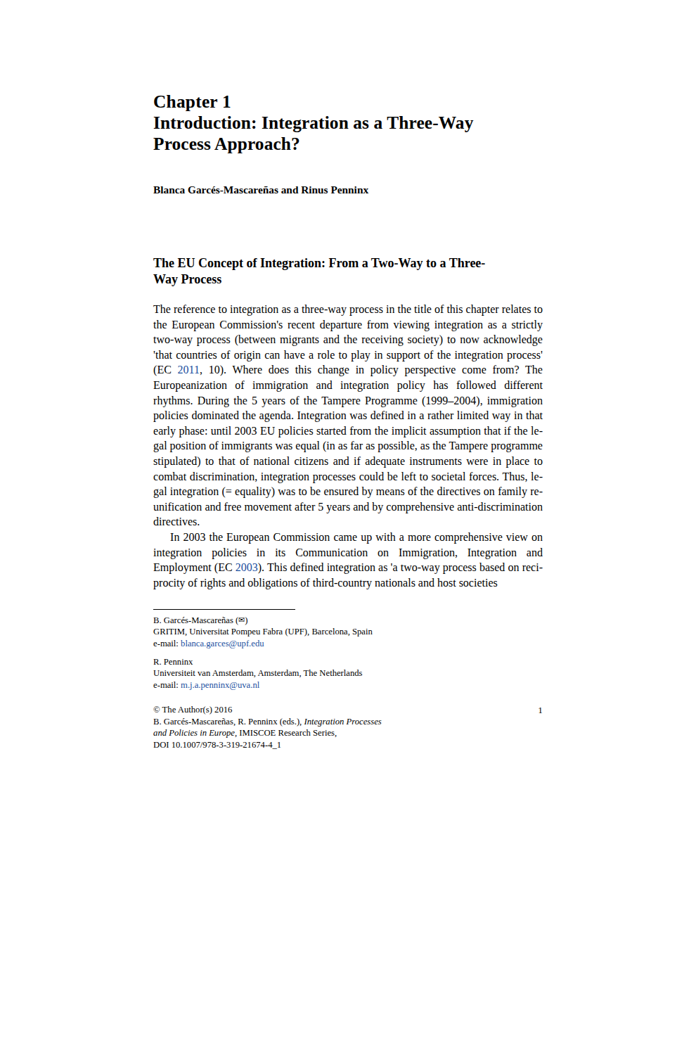Chapter 1
Introduction: Integration as a Three-Way
Process Approach?
Blanca Garcés-Mascareñas and Rinus Penninx
The EU Concept of Integration: From a Two-Way to a Three-
Way Process
The reference to integration as a three-way process in the title of this chapter relates to the European Commission's recent departure from viewing integration as a strictly two-way process (between migrants and the receiving society) to now acknowledge 'that countries of origin can have a role to play in support of the integration process' (EC 2011, 10). Where does this change in policy perspective come from? The Europeanization of immigration and integration policy has followed different rhythms. During the 5 years of the Tampere Programme (1999–2004), immigration policies dominated the agenda. Integration was defined in a rather limited way in that early phase: until 2003 EU policies started from the implicit assumption that if the legal position of immigrants was equal (in as far as possible, as the Tampere programme stipulated) to that of national citizens and if adequate instruments were in place to combat discrimination, integration processes could be left to societal forces. Thus, legal integration (= equality) was to be ensured by means of the directives on family reunification and free movement after 5 years and by comprehensive anti-discrimination directives.
In 2003 the European Commission came up with a more comprehensive view on integration policies in its Communication on Immigration, Integration and Employment (EC 2003). This defined integration as 'a two-way process based on reciprocity of rights and obligations of third-country nationals and host societies
B. Garcés-Mascareñas (✉)
GRITIM, Universitat Pompeu Fabra (UPF), Barcelona, Spain
e-mail: blanca.garces@upf.edu
R. Penninx
Universiteit van Amsterdam, Amsterdam, The Netherlands
e-mail: m.j.a.penninx@uva.nl
1
© The Author(s) 2016
B. Garcés-Mascareñas, R. Penninx (eds.), Integration Processes
and Policies in Europe, IMISCOE Research Series,
DOI 10.1007/978-3-319-21674-4_1